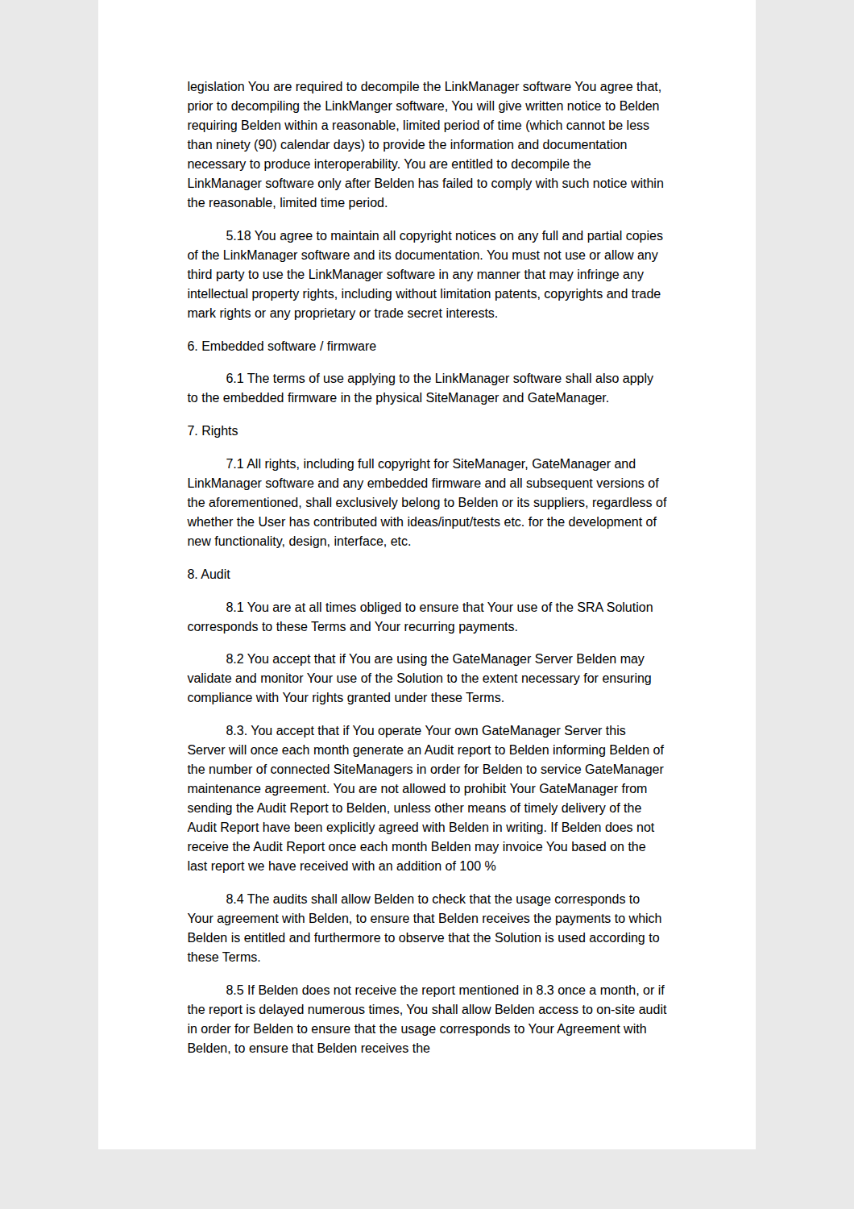legislation You are required to decompile the LinkManager software You agree that, prior to decompiling the LinkManger software, You will give written notice to Belden requiring Belden within a reasonable, limited period of time (which cannot be less than ninety (90) calendar days) to provide the information and documentation necessary to produce interoperability. You are entitled to decompile the LinkManager software only after Belden has failed to comply with such notice within the reasonable, limited time period.
5.18 You agree to maintain all copyright notices on any full and partial copies of the LinkManager software and its documentation. You must not use or allow any third party to use the LinkManager software in any manner that may infringe any intellectual property rights, including without limitation patents, copyrights and trade mark rights or any proprietary or trade secret interests.
6. Embedded software / firmware
6.1 The terms of use applying to the LinkManager software shall also apply to the embedded firmware in the physical SiteManager and GateManager.
7. Rights
7.1 All rights, including full copyright for SiteManager, GateManager and LinkManager software and any embedded firmware and all subsequent versions of the aforementioned, shall exclusively belong to Belden or its suppliers, regardless of whether the User has contributed with ideas/input/tests etc. for the development of new functionality, design, interface, etc.
8. Audit
8.1 You are at all times obliged to ensure that Your use of the SRA Solution corresponds to these Terms and Your recurring payments.
8.2 You accept that if You are using the GateManager Server Belden may validate and monitor Your use of the Solution to the extent necessary for ensuring compliance with Your rights granted under these Terms.
8.3. You accept that if You operate Your own GateManager Server this Server will once each month generate an Audit report to Belden informing Belden of the number of connected SiteManagers in order for Belden to service GateManager maintenance agreement. You are not allowed to prohibit Your GateManager from sending the Audit Report to Belden, unless other means of timely delivery of the Audit Report have been explicitly agreed with Belden in writing. If Belden does not receive the Audit Report once each month Belden may invoice You based on the last report we have received with an addition of 100 %
8.4 The audits shall allow Belden to check that the usage corresponds to Your agreement with Belden, to ensure that Belden receives the payments to which Belden is entitled and furthermore to observe that the Solution is used according to these Terms.
8.5 If Belden does not receive the report mentioned in 8.3 once a month, or if the report is delayed numerous times, You shall allow Belden access to on-site audit in order for Belden to ensure that the usage corresponds to Your Agreement with Belden, to ensure that Belden receives the